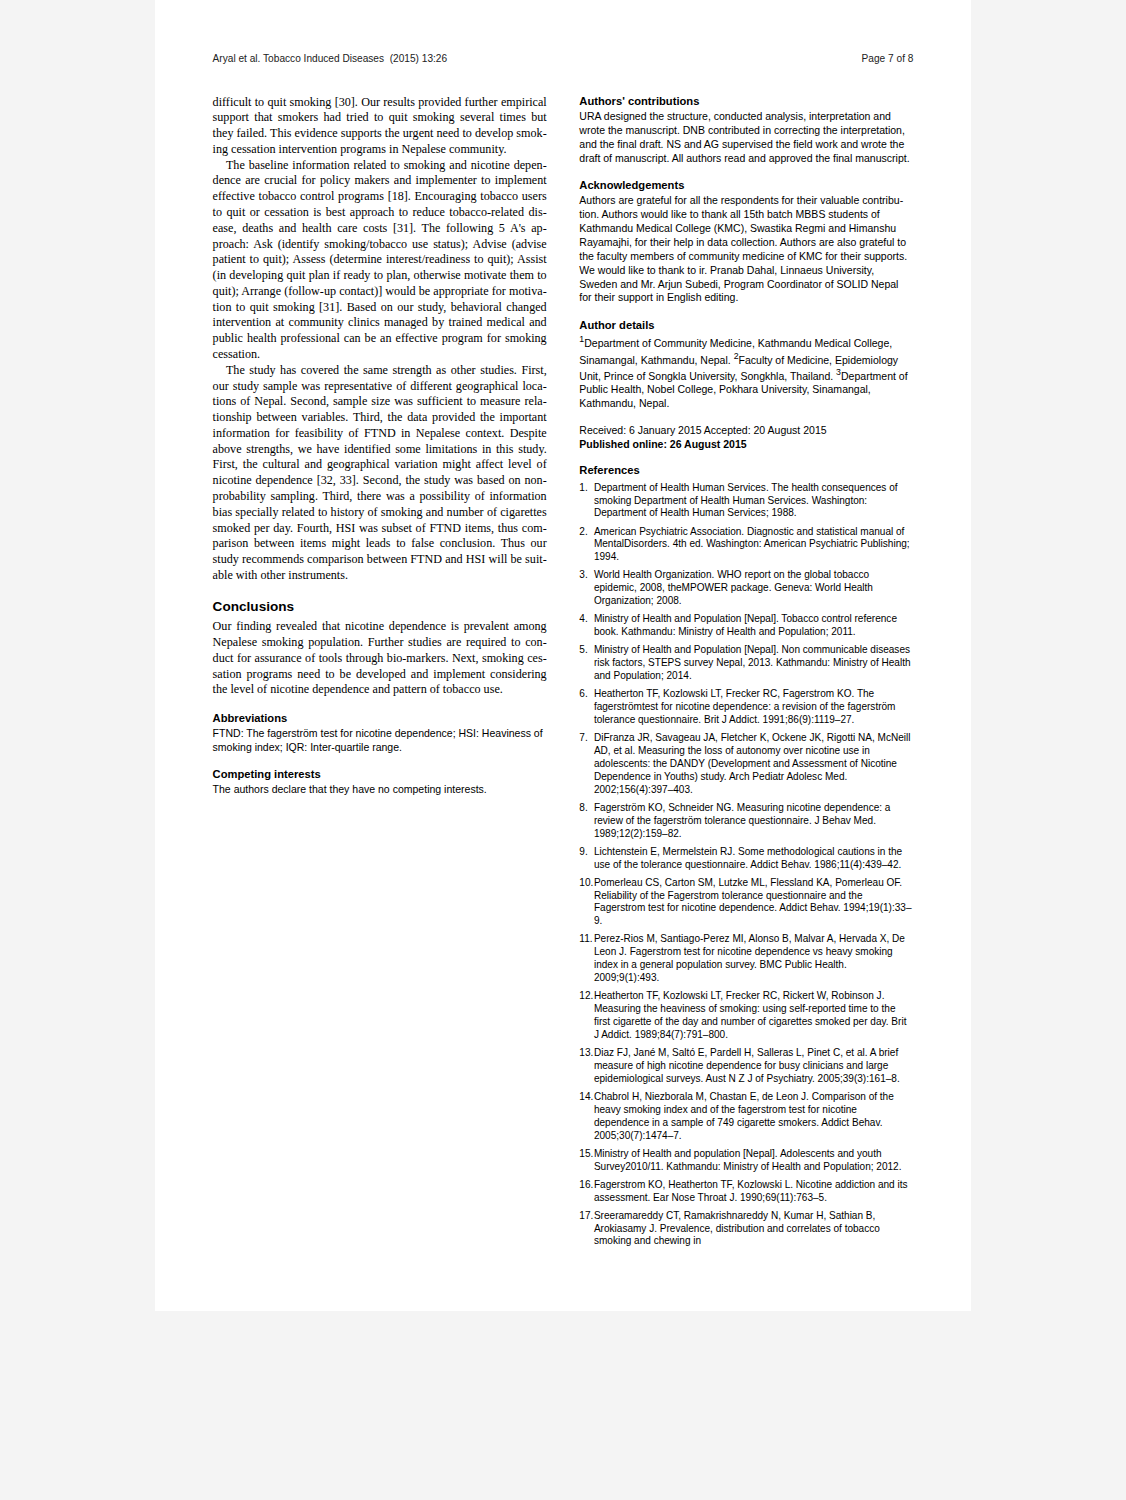Aryal et al. Tobacco Induced Diseases (2015) 13:26
Page 7 of 8
difficult to quit smoking [30]. Our results provided further empirical support that smokers had tried to quit smoking several times but they failed. This evidence supports the urgent need to develop smoking cessation intervention programs in Nepalese community.
The baseline information related to smoking and nicotine dependence are crucial for policy makers and implementer to implement effective tobacco control programs [18]. Encouraging tobacco users to quit or cessation is best approach to reduce tobacco-related disease, deaths and health care costs [31]. The following 5 A's approach: Ask (identify smoking/tobacco use status); Advise (advise patient to quit); Assess (determine interest/readiness to quit); Assist (in developing quit plan if ready to plan, otherwise motivate them to quit); Arrange (follow-up contact)] would be appropriate for motivation to quit smoking [31]. Based on our study, behavioral changed intervention at community clinics managed by trained medical and public health professional can be an effective program for smoking cessation.
The study has covered the same strength as other studies. First, our study sample was representative of different geographical locations of Nepal. Second, sample size was sufficient to measure relationship between variables. Third, the data provided the important information for feasibility of FTND in Nepalese context. Despite above strengths, we have identified some limitations in this study. First, the cultural and geographical variation might affect level of nicotine dependence [32, 33]. Second, the study was based on non-probability sampling. Third, there was a possibility of information bias specially related to history of smoking and number of cigarettes smoked per day. Fourth, HSI was subset of FTND items, thus comparison between items might leads to false conclusion. Thus our study recommends comparison between FTND and HSI will be suitable with other instruments.
Conclusions
Our finding revealed that nicotine dependence is prevalent among Nepalese smoking population. Further studies are required to conduct for assurance of tools through bio-markers. Next, smoking cessation programs need to be developed and implement considering the level of nicotine dependence and pattern of tobacco use.
Abbreviations
FTND: The fagerström test for nicotine dependence; HSI: Heaviness of smoking index; IQR: Inter-quartile range.
Competing interests
The authors declare that they have no competing interests.
Authors' contributions
URA designed the structure, conducted analysis, interpretation and wrote the manuscript. DNB contributed in correcting the interpretation, and the final draft. NS and AG supervised the field work and wrote the draft of manuscript. All authors read and approved the final manuscript.
Acknowledgements
Authors are grateful for all the respondents for their valuable contribution. Authors would like to thank all 15th batch MBBS students of Kathmandu Medical College (KMC), Swastika Regmi and Himanshu Rayamajhi, for their help in data collection. Authors are also grateful to the faculty members of community medicine of KMC for their supports. We would like to thank to ir. Pranab Dahal, Linnaeus University, Sweden and Mr. Arjun Subedi, Program Coordinator of SOLID Nepal for their support in English editing.
Author details
1Department of Community Medicine, Kathmandu Medical College, Sinamangal, Kathmandu, Nepal. 2Faculty of Medicine, Epidemiology Unit, Prince of Songkla University, Songkhla, Thailand. 3Department of Public Health, Nobel College, Pokhara University, Sinamangal, Kathmandu, Nepal.
Received: 6 January 2015 Accepted: 20 August 2015
Published online: 26 August 2015
References
Department of Health Human Services. The health consequences of smoking Department of Health Human Services. Washington: Department of Health Human Services; 1988.
American Psychiatric Association. Diagnostic and statistical manual of MentalDisorders. 4th ed. Washington: American Psychiatric Publishing; 1994.
World Health Organization. WHO report on the global tobacco epidemic, 2008, theMPOWER package. Geneva: World Health Organization; 2008.
Ministry of Health and Population [Nepal]. Tobacco control reference book. Kathmandu: Ministry of Health and Population; 2011.
Ministry of Health and Population [Nepal]. Non communicable diseases risk factors, STEPS survey Nepal, 2013. Kathmandu: Ministry of Health and Population; 2014.
Heatherton TF, Kozlowski LT, Frecker RC, Fagerstrom KO. The fagerströmtest for nicotine dependence: a revision of the fagerström tolerance questionnaire. Brit J Addict. 1991;86(9):1119–27.
DiFranza JR, Savageau JA, Fletcher K, Ockene JK, Rigotti NA, McNeill AD, et al. Measuring the loss of autonomy over nicotine use in adolescents: the DANDY (Development and Assessment of Nicotine Dependence in Youths) study. Arch Pediatr Adolesc Med. 2002;156(4):397–403.
Fagerström KO, Schneider NG. Measuring nicotine dependence: a review of the fagerström tolerance questionnaire. J Behav Med. 1989;12(2):159–82.
Lichtenstein E, Mermelstein RJ. Some methodological cautions in the use of the tolerance questionnaire. Addict Behav. 1986;11(4):439–42.
Pomerleau CS, Carton SM, Lutzke ML, Flessland KA, Pomerleau OF. Reliability of the Fagerstrom tolerance questionnaire and the Fagerstrom test for nicotine dependence. Addict Behav. 1994;19(1):33–9.
Perez-Rios M, Santiago-Perez MI, Alonso B, Malvar A, Hervada X, De Leon J. Fagerstrom test for nicotine dependence vs heavy smoking index in a general population survey. BMC Public Health. 2009;9(1):493.
Heatherton TF, Kozlowski LT, Frecker RC, Rickert W, Robinson J. Measuring the heaviness of smoking: using self-reported time to the first cigarette of the day and number of cigarettes smoked per day. Brit J Addict. 1989;84(7):791–800.
Diaz FJ, Jané M, Saltó E, Pardell H, Salleras L, Pinet C, et al. A brief measure of high nicotine dependence for busy clinicians and large epidemiological surveys. Aust N Z J of Psychiatry. 2005;39(3):161–8.
Chabrol H, Niezborala M, Chastan E, de Leon J. Comparison of the heavy smoking index and of the fagerstrom test for nicotine dependence in a sample of 749 cigarette smokers. Addict Behav. 2005;30(7):1474–7.
Ministry of Health and population [Nepal]. Adolescents and youth Survey2010/11. Kathmandu: Ministry of Health and Population; 2012.
Fagerstrom KO, Heatherton TF, Kozlowski L. Nicotine addiction and its assessment. Ear Nose Throat J. 1990;69(11):763–5.
Sreeramareddy CT, Ramakrishnareddy N, Kumar H, Sathian B, Arokiasamy J. Prevalence, distribution and correlates of tobacco smoking and chewing in